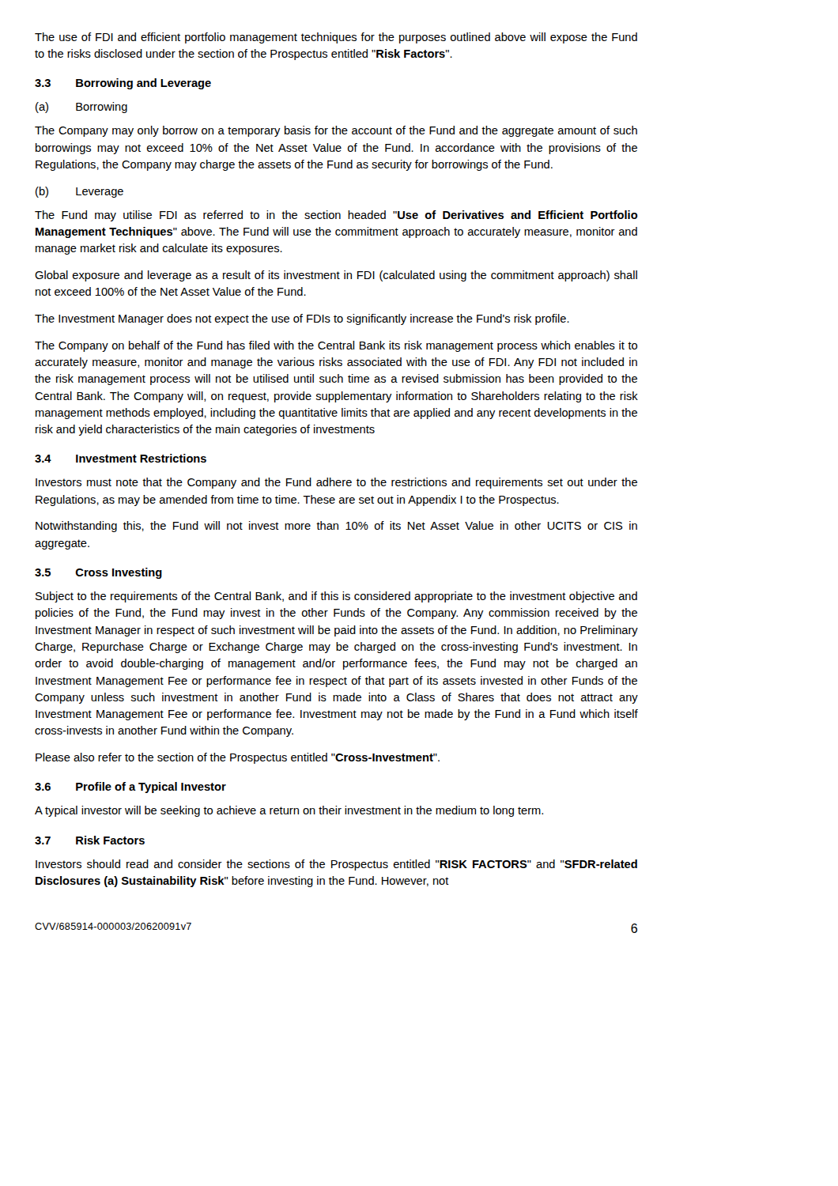The use of FDI and efficient portfolio management techniques for the purposes outlined above will expose the Fund to the risks disclosed under the section of the Prospectus entitled "Risk Factors".
3.3 Borrowing and Leverage
(a) Borrowing
The Company may only borrow on a temporary basis for the account of the Fund and the aggregate amount of such borrowings may not exceed 10% of the Net Asset Value of the Fund. In accordance with the provisions of the Regulations, the Company may charge the assets of the Fund as security for borrowings of the Fund.
(b) Leverage
The Fund may utilise FDI as referred to in the section headed "Use of Derivatives and Efficient Portfolio Management Techniques" above. The Fund will use the commitment approach to accurately measure, monitor and manage market risk and calculate its exposures.
Global exposure and leverage as a result of its investment in FDI (calculated using the commitment approach) shall not exceed 100% of the Net Asset Value of the Fund.
The Investment Manager does not expect the use of FDIs to significantly increase the Fund's risk profile.
The Company on behalf of the Fund has filed with the Central Bank its risk management process which enables it to accurately measure, monitor and manage the various risks associated with the use of FDI. Any FDI not included in the risk management process will not be utilised until such time as a revised submission has been provided to the Central Bank. The Company will, on request, provide supplementary information to Shareholders relating to the risk management methods employed, including the quantitative limits that are applied and any recent developments in the risk and yield characteristics of the main categories of investments
3.4 Investment Restrictions
Investors must note that the Company and the Fund adhere to the restrictions and requirements set out under the Regulations, as may be amended from time to time. These are set out in Appendix I to the Prospectus.
Notwithstanding this, the Fund will not invest more than 10% of its Net Asset Value in other UCITS or CIS in aggregate.
3.5 Cross Investing
Subject to the requirements of the Central Bank, and if this is considered appropriate to the investment objective and policies of the Fund, the Fund may invest in the other Funds of the Company. Any commission received by the Investment Manager in respect of such investment will be paid into the assets of the Fund. In addition, no Preliminary Charge, Repurchase Charge or Exchange Charge may be charged on the cross-investing Fund's investment. In order to avoid double-charging of management and/or performance fees, the Fund may not be charged an Investment Management Fee or performance fee in respect of that part of its assets invested in other Funds of the Company unless such investment in another Fund is made into a Class of Shares that does not attract any Investment Management Fee or performance fee. Investment may not be made by the Fund in a Fund which itself cross-invests in another Fund within the Company.
Please also refer to the section of the Prospectus entitled "Cross-Investment".
3.6 Profile of a Typical Investor
A typical investor will be seeking to achieve a return on their investment in the medium to long term.
3.7 Risk Factors
Investors should read and consider the sections of the Prospectus entitled "RISK FACTORS" and "SFDR-related Disclosures (a) Sustainability Risk" before investing in the Fund. However, not
CVV/685914-000003/20620091v7 6